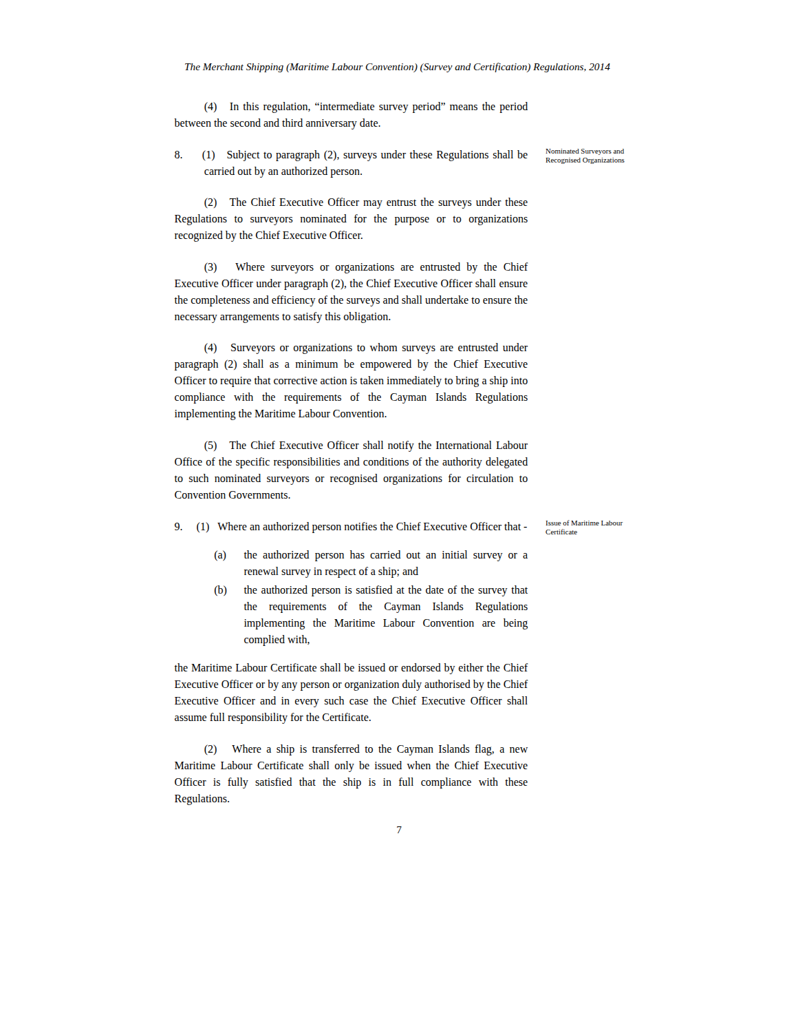The Merchant Shipping (Maritime Labour Convention) (Survey and Certification) Regulations, 2014
(4) In this regulation, “intermediate survey period” means the period between the second and third anniversary date.
8. (1) Subject to paragraph (2), surveys under these Regulations shall be carried out by an authorized person.
Nominated Surveyors and Recognised Organizations
(2) The Chief Executive Officer may entrust the surveys under these Regulations to surveyors nominated for the purpose or to organizations recognized by the Chief Executive Officer.
(3) Where surveyors or organizations are entrusted by the Chief Executive Officer under paragraph (2), the Chief Executive Officer shall ensure the completeness and efficiency of the surveys and shall undertake to ensure the necessary arrangements to satisfy this obligation.
(4) Surveyors or organizations to whom surveys are entrusted under paragraph (2) shall as a minimum be empowered by the Chief Executive Officer to require that corrective action is taken immediately to bring a ship into compliance with the requirements of the Cayman Islands Regulations implementing the Maritime Labour Convention.
(5) The Chief Executive Officer shall notify the International Labour Office of the specific responsibilities and conditions of the authority delegated to such nominated surveyors or recognised organizations for circulation to Convention Governments.
9. (1) Where an authorized person notifies the Chief Executive Officer that -
Issue of Maritime Labour Certificate
(a) the authorized person has carried out an initial survey or a renewal survey in respect of a ship; and
(b) the authorized person is satisfied at the date of the survey that the requirements of the Cayman Islands Regulations implementing the Maritime Labour Convention are being complied with,
the Maritime Labour Certificate shall be issued or endorsed by either the Chief Executive Officer or by any person or organization duly authorised by the Chief Executive Officer and in every such case the Chief Executive Officer shall assume full responsibility for the Certificate.
(2) Where a ship is transferred to the Cayman Islands flag, a new Maritime Labour Certificate shall only be issued when the Chief Executive Officer is fully satisfied that the ship is in full compliance with these Regulations.
7